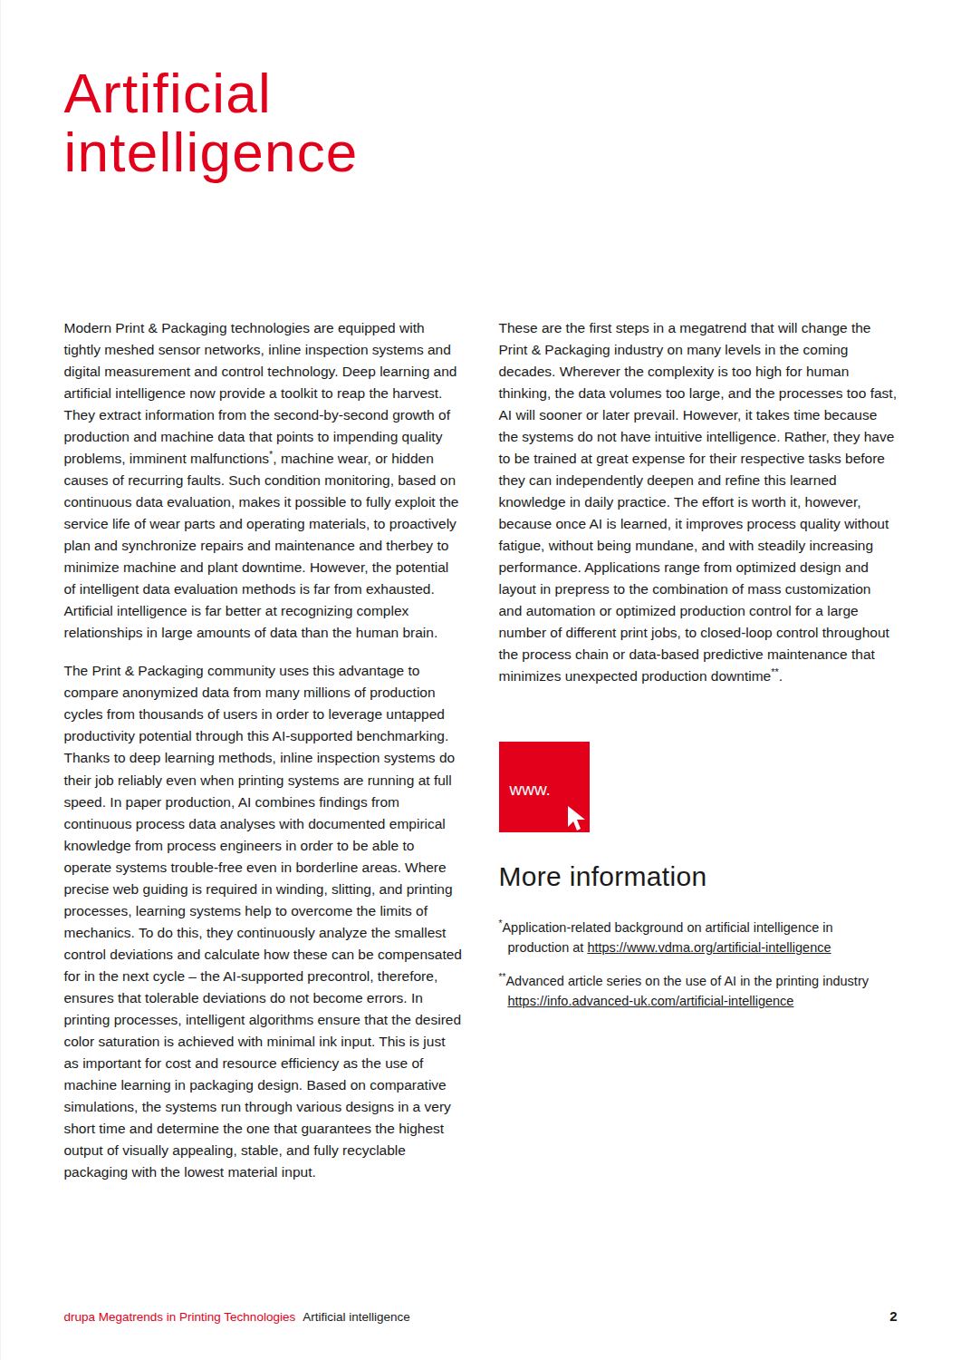Artificial
intelligence
Modern Print & Packaging technologies are equipped with tightly meshed sensor networks, inline inspection systems and digital measurement and control technology. Deep learning and artificial intelligence now provide a toolkit to reap the harvest. They extract information from the second-by-second growth of production and machine data that points to impending quality problems, imminent malfunctions*, machine wear, or hidden causes of recurring faults. Such condition monitoring, based on continuous data evaluation, makes it possible to fully exploit the service life of wear parts and operating materials, to proactively plan and synchronize repairs and maintenance and therbey to minimize machine and plant downtime. However, the potential of intelligent data evaluation methods is far from exhausted. Artificial intelligence is far better at recognizing complex relationships in large amounts of data than the human brain.
The Print & Packaging community uses this advantage to compare anonymized data from many millions of production cycles from thousands of users in order to leverage untapped productivity potential through this AI-supported benchmarking. Thanks to deep learning methods, inline inspection systems do their job reliably even when printing systems are running at full speed. In paper production, AI combines findings from continuous process data analyses with documented empirical knowledge from process engineers in order to be able to operate systems trouble-free even in borderline areas. Where precise web guiding is required in winding, slitting, and printing processes, learning systems help to overcome the limits of mechanics. To do this, they continuously analyze the smallest control deviations and calculate how these can be compensated for in the next cycle – the AI-supported precontrol, therefore, ensures that tolerable deviations do not become errors. In printing processes, intelligent algorithms ensure that the desired color saturation is achieved with minimal ink input. This is just as important for cost and resource efficiency as the use of machine learning in packaging design. Based on comparative simulations, the systems run through various designs in a very short time and determine the one that guarantees the highest output of visually appealing, stable, and fully recyclable packaging with the lowest material input.
These are the first steps in a megatrend that will change the Print & Packaging industry on many levels in the coming decades. Wherever the complexity is too high for human thinking, the data volumes too large, and the processes too fast, AI will sooner or later prevail. However, it takes time because the systems do not have intuitive intelligence. Rather, they have to be trained at great expense for their respective tasks before they can independently deepen and refine this learned knowledge in daily practice. The effort is worth it, however, because once AI is learned, it improves process quality without fatigue, without being mundane, and with steadily increasing performance. Applications range from optimized design and layout in prepress to the combination of mass customization and automation or optimized production control for a large number of different print jobs, to closed-loop control throughout the process chain or data-based predictive maintenance that minimizes unexpected production downtime**.
www.
More information
*Application-related background on artificial intelligence in production at https://www.vdma.org/artificial-intelligence
**Advanced article series on the use of AI in the printing industry https://info.advanced-uk.com/artificial-intelligence
drupa Megatrends in Printing Technologies Artificial intelligence 2